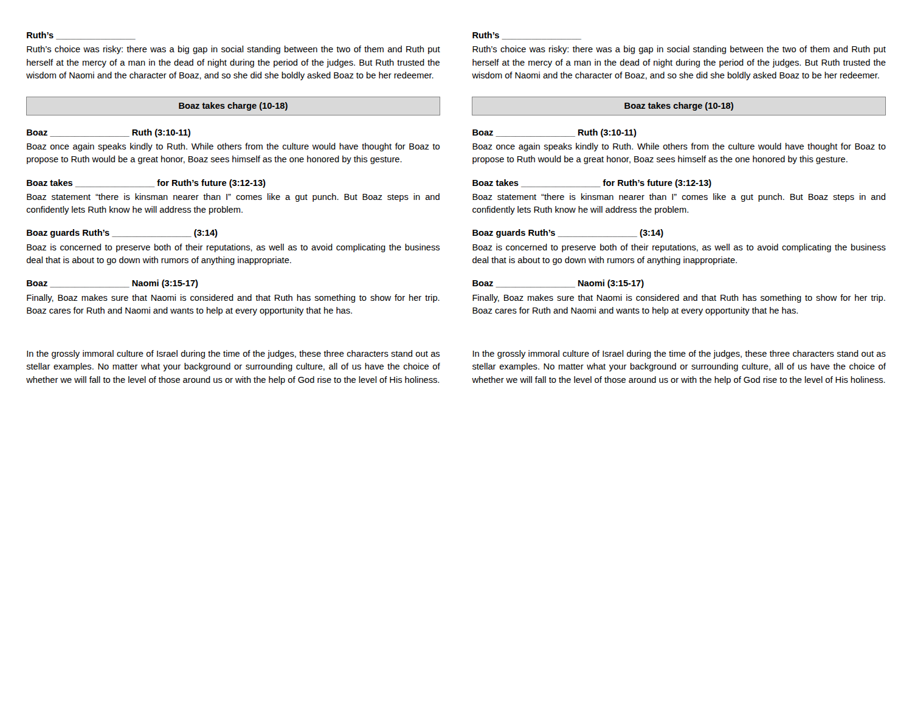Ruth’s ________________
Ruth’s choice was risky: there was a big gap in social standing between the two of them and Ruth put herself at the mercy of a man in the dead of night during the period of the judges. But Ruth trusted the wisdom of Naomi and the character of Boaz, and so she did she boldly asked Boaz to be her redeemer.
Boaz takes charge (10-18)
Boaz ________________ Ruth (3:10-11)
Boaz once again speaks kindly to Ruth. While others from the culture would have thought for Boaz to propose to Ruth would be a great honor, Boaz sees himself as the one honored by this gesture.
Boaz takes ________________ for Ruth’s future (3:12-13)
Boaz statement “there is kinsman nearer than I” comes like a gut punch. But Boaz steps in and confidently lets Ruth know he will address the problem.
Boaz guards Ruth’s ________________ (3:14)
Boaz is concerned to preserve both of their reputations, as well as to avoid complicating the business deal that is about to go down with rumors of anything inappropriate.
Boaz ________________ Naomi (3:15-17)
Finally, Boaz makes sure that Naomi is considered and that Ruth has something to show for her trip. Boaz cares for Ruth and Naomi and wants to help at every opportunity that he has.
In the grossly immoral culture of Israel during the time of the judges, these three characters stand out as stellar examples. No matter what your background or surrounding culture, all of us have the choice of whether we will fall to the level of those around us or with the help of God rise to the level of His holiness.
Ruth’s ________________
Ruth’s choice was risky: there was a big gap in social standing between the two of them and Ruth put herself at the mercy of a man in the dead of night during the period of the judges. But Ruth trusted the wisdom of Naomi and the character of Boaz, and so she did she boldly asked Boaz to be her redeemer.
Boaz takes charge (10-18)
Boaz ________________ Ruth (3:10-11)
Boaz once again speaks kindly to Ruth. While others from the culture would have thought for Boaz to propose to Ruth would be a great honor, Boaz sees himself as the one honored by this gesture.
Boaz takes ________________ for Ruth’s future (3:12-13)
Boaz statement “there is kinsman nearer than I” comes like a gut punch. But Boaz steps in and confidently lets Ruth know he will address the problem.
Boaz guards Ruth’s ________________ (3:14)
Boaz is concerned to preserve both of their reputations, as well as to avoid complicating the business deal that is about to go down with rumors of anything inappropriate.
Boaz ________________ Naomi (3:15-17)
Finally, Boaz makes sure that Naomi is considered and that Ruth has something to show for her trip. Boaz cares for Ruth and Naomi and wants to help at every opportunity that he has.
In the grossly immoral culture of Israel during the time of the judges, these three characters stand out as stellar examples. No matter what your background or surrounding culture, all of us have the choice of whether we will fall to the level of those around us or with the help of God rise to the level of His holiness.